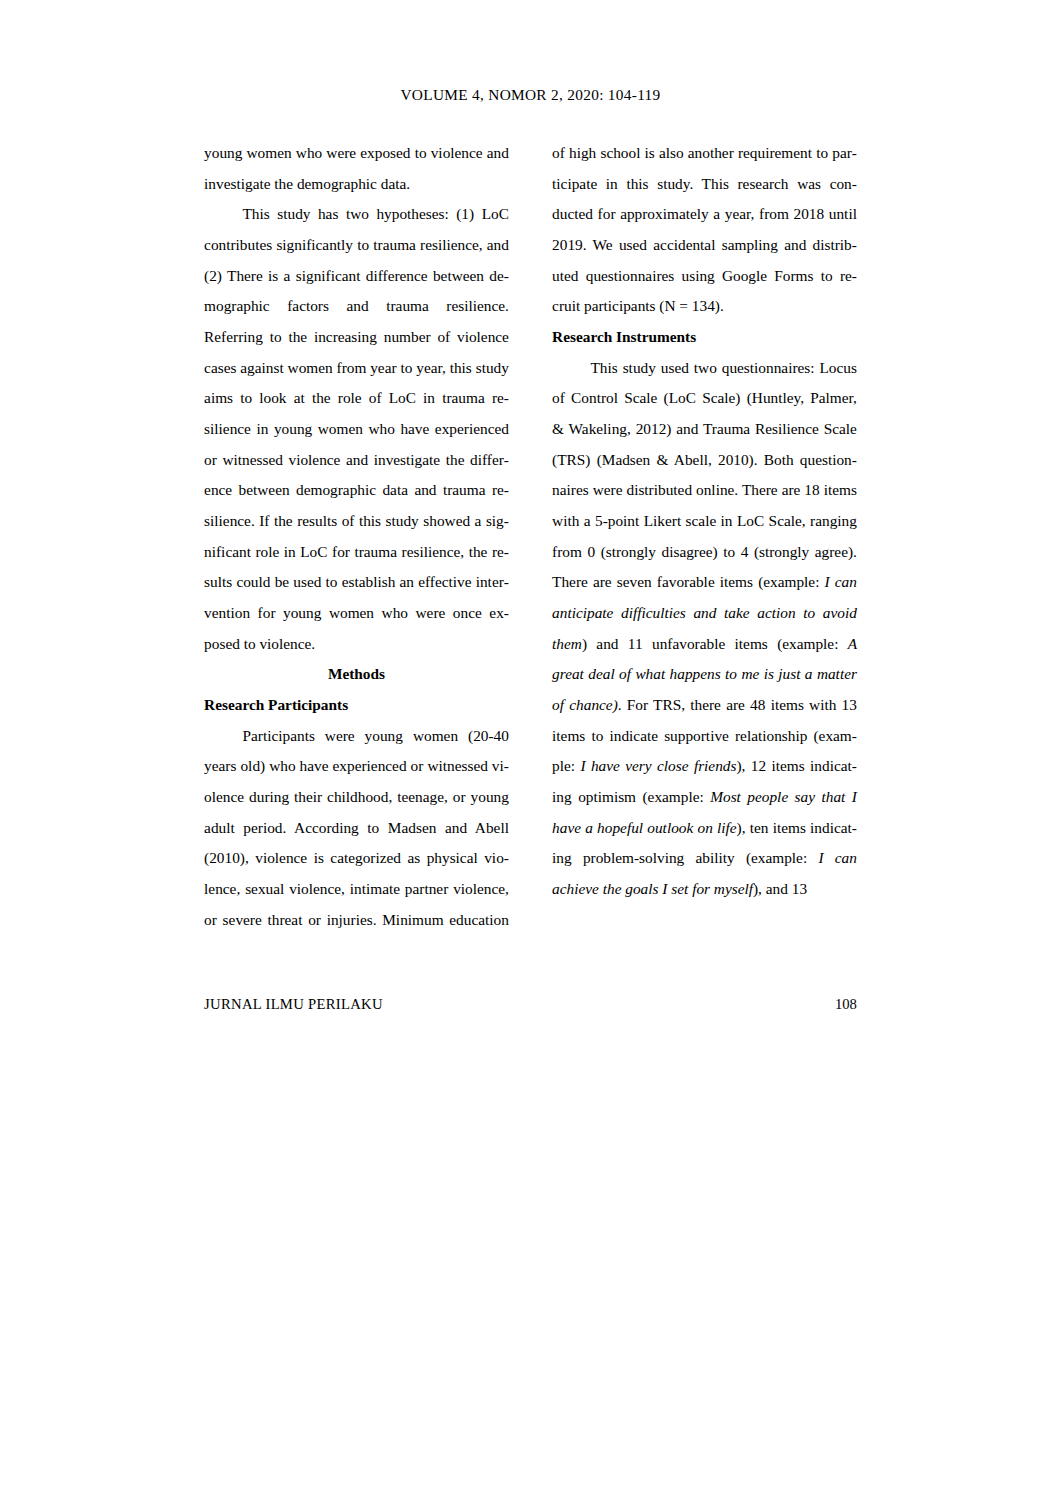VOLUME 4, NOMOR 2, 2020: 104-119
young women who were exposed to violence and investigate the demographic data.
This study has two hypotheses: (1) LoC contributes significantly to trauma resilience, and (2) There is a significant difference between demographic factors and trauma resilience. Referring to the increasing number of violence cases against women from year to year, this study aims to look at the role of LoC in trauma resilience in young women who have experienced or witnessed violence and investigate the difference between demographic data and trauma resilience. If the results of this study showed a significant role in LoC for trauma resilience, the results could be used to establish an effective intervention for young women who were once exposed to violence.
Methods
Research Participants
Participants were young women (20-40 years old) who have experienced or witnessed violence during their childhood, teenage, or young adult period. According to Madsen and Abell (2010), violence is categorized as physical violence, sexual violence, intimate partner violence, or severe threat or injuries. Minimum education of high school is also another requirement to participate in this study. This research was conducted for approximately a year, from 2018 until 2019. We used accidental sampling and distributed questionnaires using Google Forms to recruit participants (N = 134).
Research Instruments
This study used two questionnaires: Locus of Control Scale (LoC Scale) (Huntley, Palmer, & Wakeling, 2012) and Trauma Resilience Scale (TRS) (Madsen & Abell, 2010). Both questionnaires were distributed online. There are 18 items with a 5-point Likert scale in LoC Scale, ranging from 0 (strongly disagree) to 4 (strongly agree). There are seven favorable items (example: I can anticipate difficulties and take action to avoid them) and 11 unfavorable items (example: A great deal of what happens to me is just a matter of chance). For TRS, there are 48 items with 13 items to indicate supportive relationship (example: I have very close friends), 12 items indicating optimism (example: Most people say that I have a hopeful outlook on life), ten items indicating problem-solving ability (example: I can achieve the goals I set for myself), and 13
JURNAL ILMU PERILAKU 108